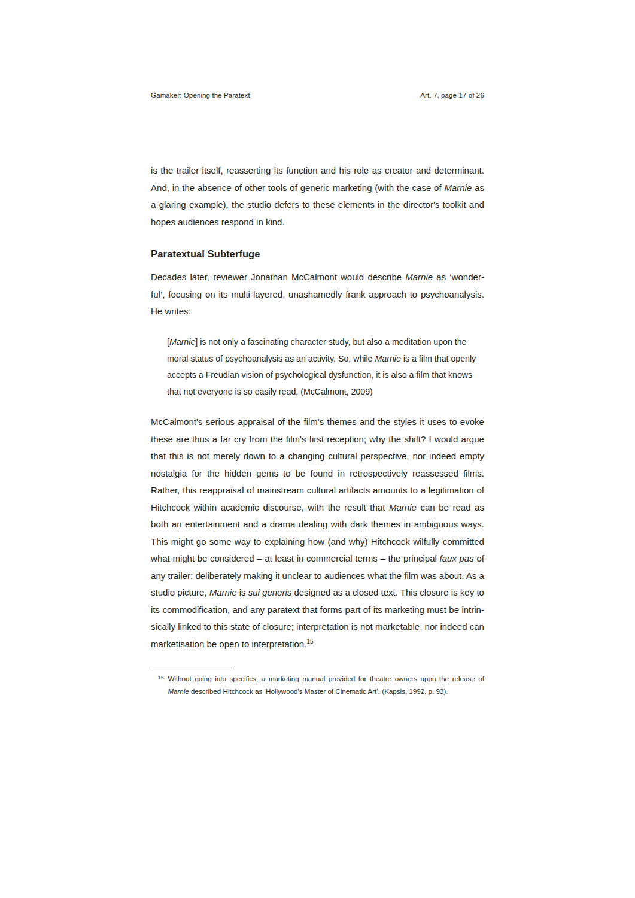Gamaker: Opening the Paratext
Art. 7, page 17 of 26
is the trailer itself, reasserting its function and his role as creator and determinant. And, in the absence of other tools of generic marketing (with the case of Marnie as a glaring example), the studio defers to these elements in the director's toolkit and hopes audiences respond in kind.
Paratextual Subterfuge
Decades later, reviewer Jonathan McCalmont would describe Marnie as ‘wonderful’, focusing on its multi-layered, unashamedly frank approach to psychoanalysis. He writes:
[Marnie] is not only a fascinating character study, but also a meditation upon the moral status of psychoanalysis as an activity. So, while Marnie is a film that openly accepts a Freudian vision of psychological dysfunction, it is also a film that knows that not everyone is so easily read. (McCalmont, 2009)
McCalmont's serious appraisal of the film's themes and the styles it uses to evoke these are thus a far cry from the film's first reception; why the shift? I would argue that this is not merely down to a changing cultural perspective, nor indeed empty nostalgia for the hidden gems to be found in retrospectively reassessed films. Rather, this reappraisal of mainstream cultural artifacts amounts to a legitimation of Hitchcock within academic discourse, with the result that Marnie can be read as both an entertainment and a drama dealing with dark themes in ambiguous ways. This might go some way to explaining how (and why) Hitchcock wilfully committed what might be considered – at least in commercial terms – the principal faux pas of any trailer: deliberately making it unclear to audiences what the film was about. As a studio picture, Marnie is sui generis designed as a closed text. This closure is key to its commodification, and any paratext that forms part of its marketing must be intrinsically linked to this state of closure; interpretation is not marketable, nor indeed can marketisation be open to interpretation.15
15
Without going into specifics, a marketing manual provided for theatre owners upon the release of Marnie described Hitchcock as ‘Hollywood's Master of Cinematic Art’. (Kapsis, 1992, p. 93).